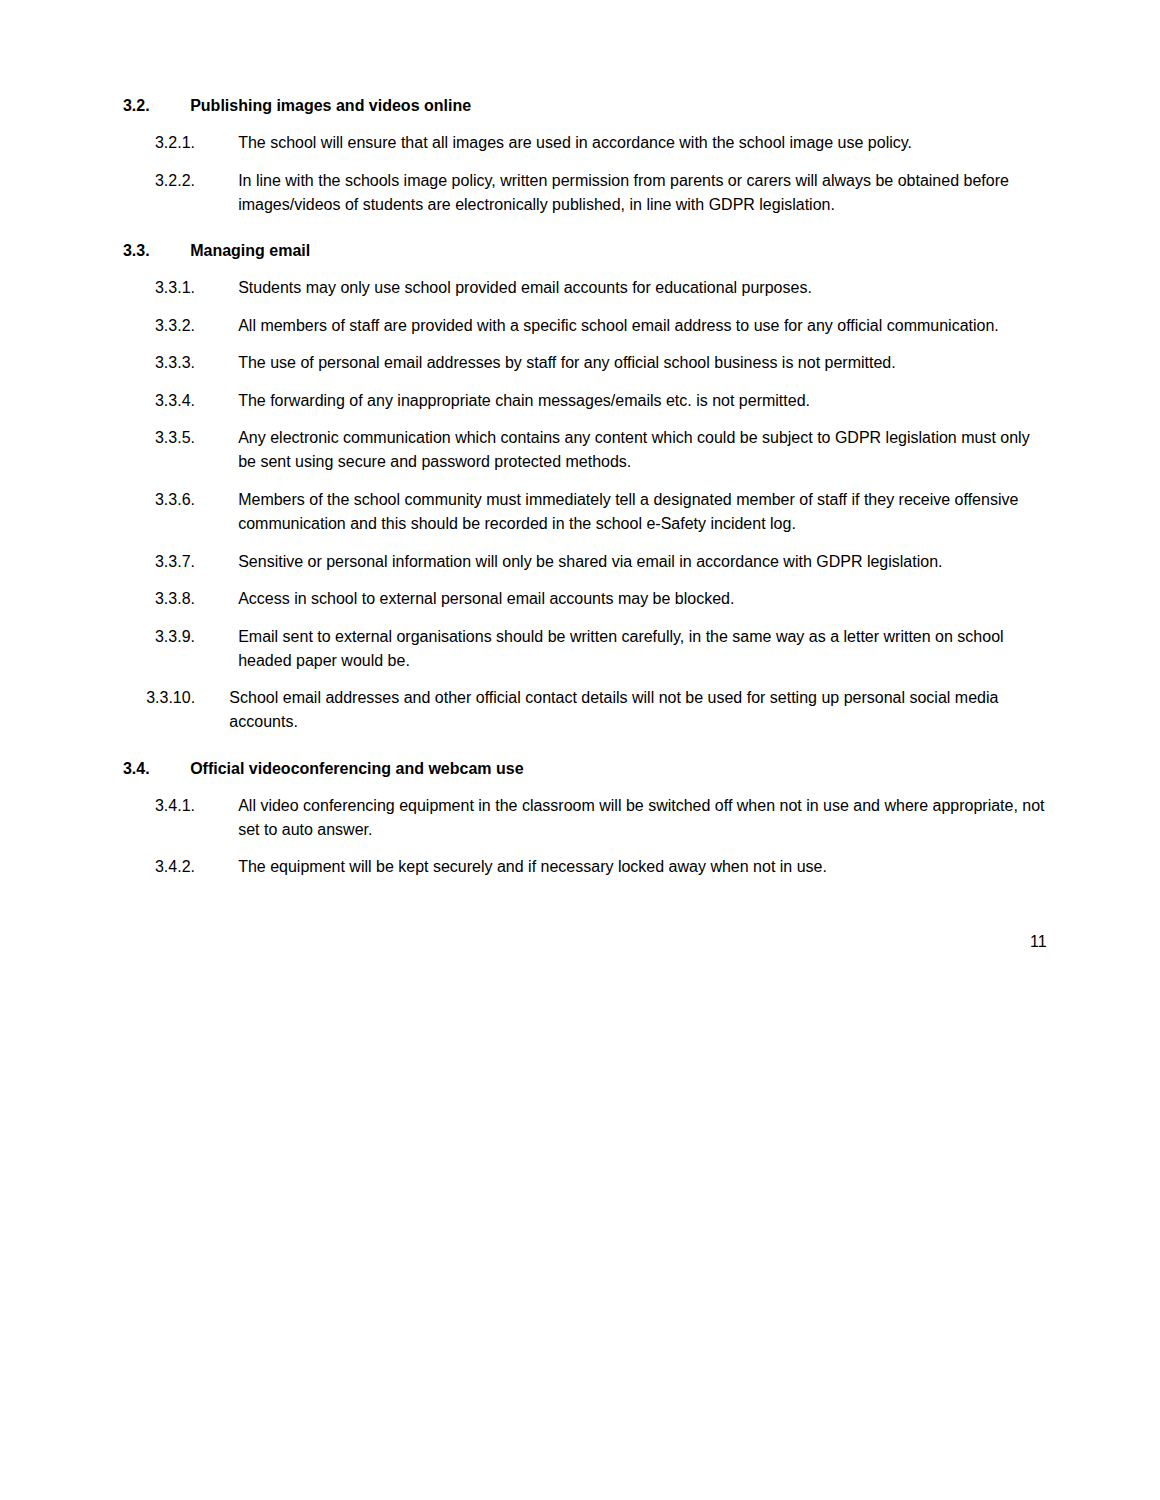3.2. Publishing images and videos online
3.2.1. The school will ensure that all images are used in accordance with the school image use policy.
3.2.2. In line with the schools image policy, written permission from parents or carers will always be obtained before images/videos of students are electronically published, in line with GDPR legislation.
3.3. Managing email
3.3.1. Students may only use school provided email accounts for educational purposes.
3.3.2. All members of staff are provided with a specific school email address to use for any official communication.
3.3.3. The use of personal email addresses by staff for any official school business is not permitted.
3.3.4. The forwarding of any inappropriate chain messages/emails etc. is not permitted.
3.3.5. Any electronic communication which contains any content which could be subject to GDPR legislation must only be sent using secure and password protected methods.
3.3.6. Members of the school community must immediately tell a designated member of staff if they receive offensive communication and this should be recorded in the school e-Safety incident log.
3.3.7. Sensitive or personal information will only be shared via email in accordance with GDPR legislation.
3.3.8. Access in school to external personal email accounts may be blocked.
3.3.9. Email sent to external organisations should be written carefully, in the same way as a letter written on school headed paper would be.
3.3.10. School email addresses and other official contact details will not be used for setting up personal social media accounts.
3.4. Official videoconferencing and webcam use
3.4.1. All video conferencing equipment in the classroom will be switched off when not in use and where appropriate, not set to auto answer.
3.4.2. The equipment will be kept securely and if necessary locked away when not in use.
11